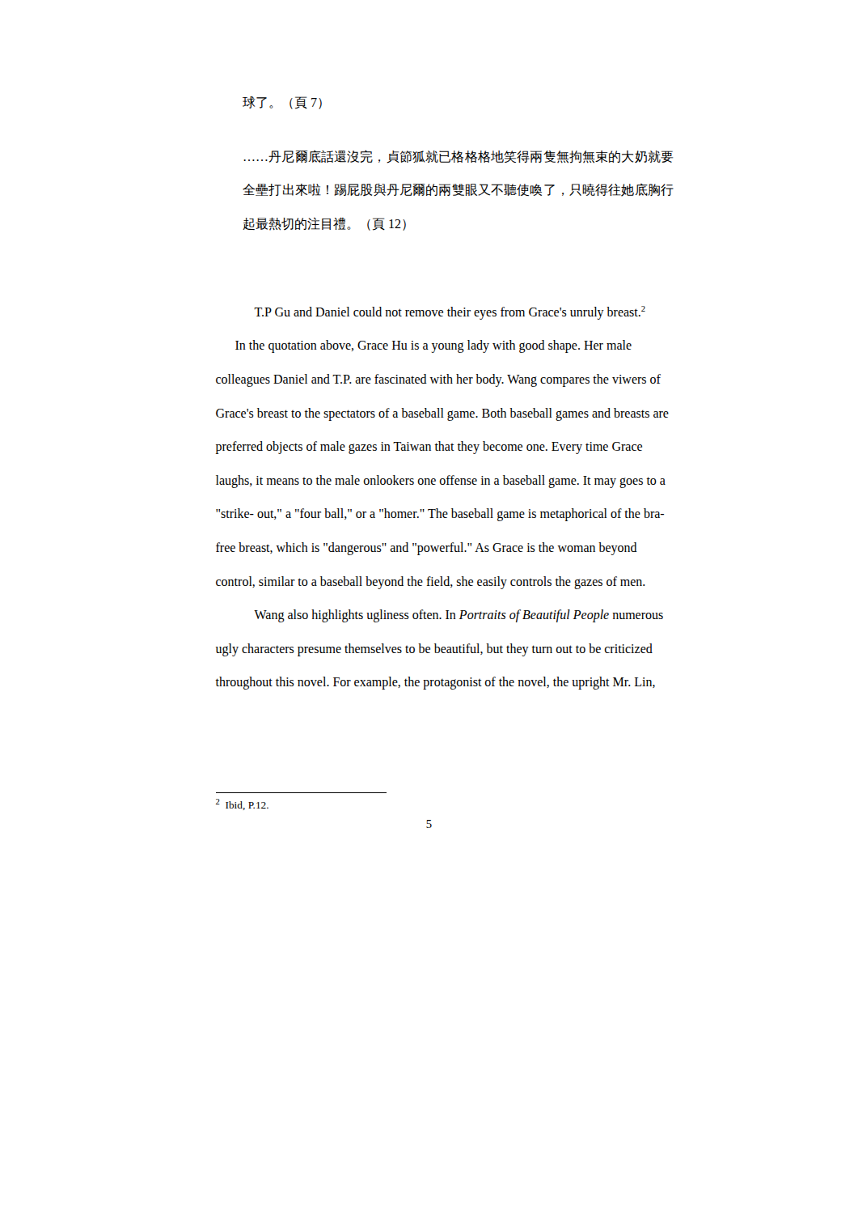球了。（頁 7）
……丹尼爾底話還沒完，貞節狐就已格格格地笑得兩隻無拘無束的大奶就要全壘打出來啦！踢屁股與丹尼爾的兩雙眼又不聽使喚了，只曉得往她底胸行起最熱切的注目禮。（頁 12）
T.P Gu and Daniel could not remove their eyes from Grace's unruly breast.2
In the quotation above, Grace Hu is a young lady with good shape. Her male colleagues Daniel and T.P. are fascinated with her body. Wang compares the viwers of Grace's breast to the spectators of a baseball game. Both baseball games and breasts are preferred objects of male gazes in Taiwan that they become one. Every time Grace laughs, it means to the male onlookers one offense in a baseball game. It may goes to a "strike- out," a "four ball," or a "homer." The baseball game is metaphorical of the bra-free breast, which is "dangerous" and "powerful." As Grace is the woman beyond control, similar to a baseball beyond the field, she easily controls the gazes of men.
Wang also highlights ugliness often. In Portraits of Beautiful People numerous ugly characters presume themselves to be beautiful, but they turn out to be criticized throughout this novel. For example, the protagonist of the novel, the upright Mr. Lin,
2 Ibid, P.12.
5